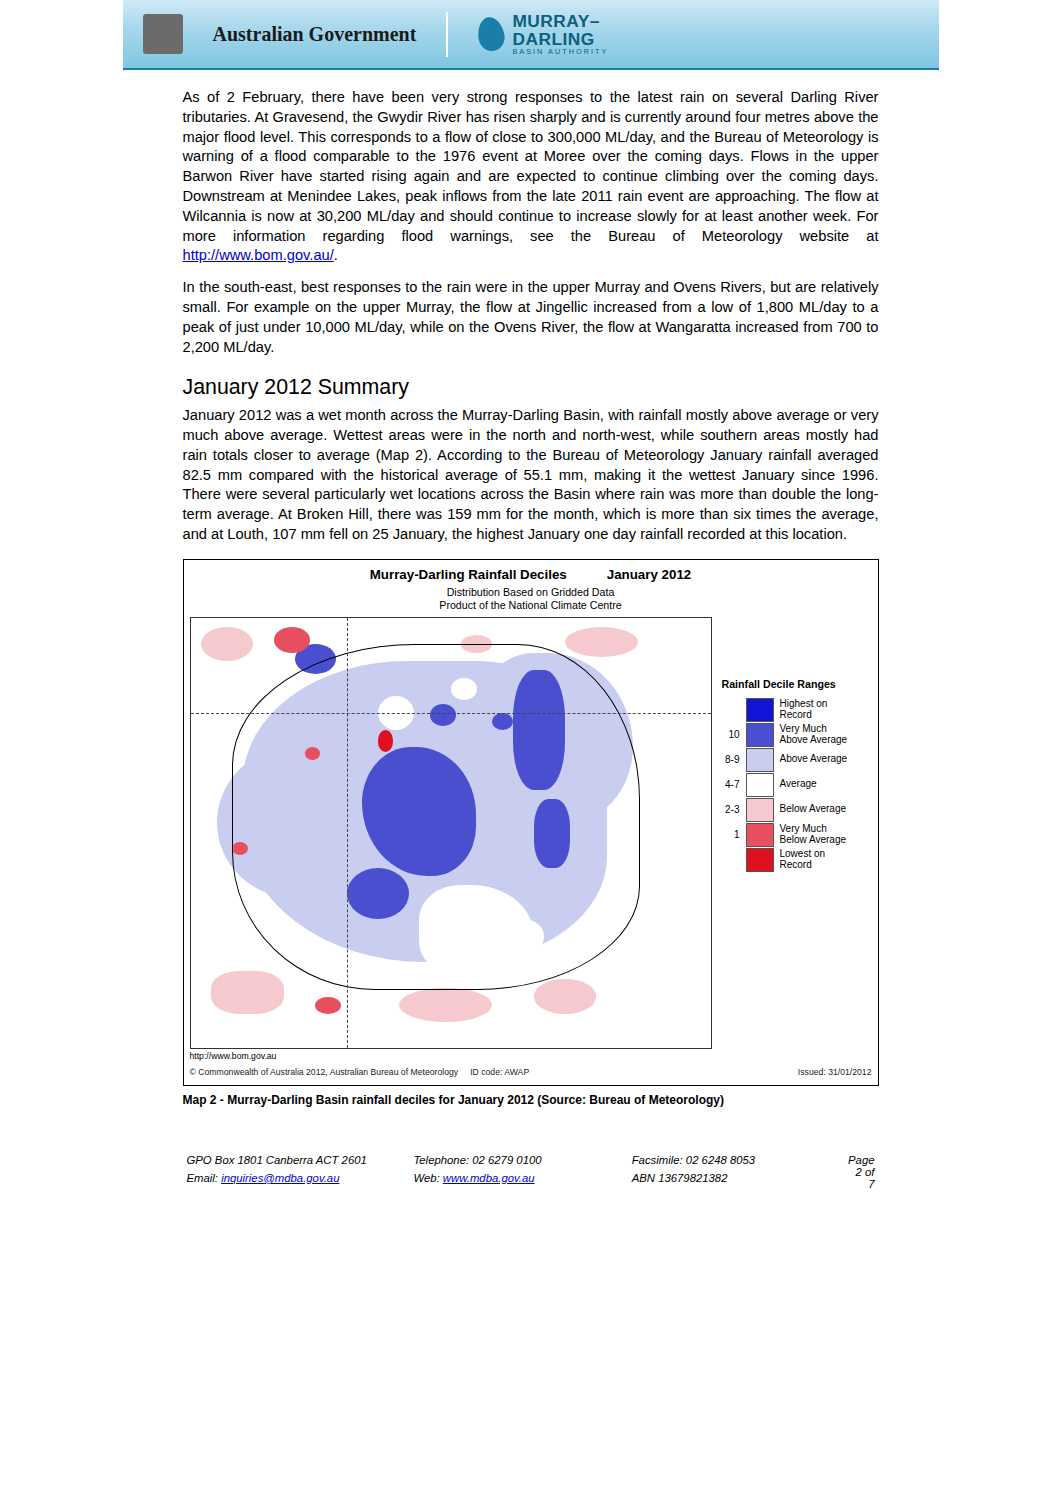Australian Government
MURRAY–
DARLING
BASIN AUTHORITY
As of 2 February, there have been very strong responses to the latest rain on several Darling River tributaries. At Gravesend, the Gwydir River has risen sharply and is currently around four metres above the major flood level. This corresponds to a flow of close to 300,000 ML/day, and the Bureau of Meteorology is warning of a flood comparable to the 1976 event at Moree over the coming days. Flows in the upper Barwon River have started rising again and are expected to continue climbing over the coming days. Downstream at Menindee Lakes, peak inflows from the late 2011 rain event are approaching. The flow at Wilcannia is now at 30,200 ML/day and should continue to increase slowly for at least another week. For more information regarding flood warnings, see the Bureau of Meteorology website at http://www.bom.gov.au/.
In the south-east, best responses to the rain were in the upper Murray and Ovens Rivers, but are relatively small. For example on the upper Murray, the flow at Jingellic increased from a low of 1,800 ML/day to a peak of just under 10,000 ML/day, while on the Ovens River, the flow at Wangaratta increased from 700 to 2,200 ML/day.
January 2012 Summary
January 2012 was a wet month across the Murray-Darling Basin, with rainfall mostly above average or very much above average. Wettest areas were in the north and north-west, while southern areas mostly had rain totals closer to average (Map 2). According to the Bureau of Meteorology January rainfall averaged 82.5 mm compared with the historical average of 55.1 mm, making it the wettest January since 1996. There were several particularly wet locations across the Basin where rain was more than double the long-term average. At Broken Hill, there was 159 mm for the month, which is more than six times the average, and at Louth, 107 mm fell on 25 January, the highest January one day rainfall recorded at this location.
Murray-Darling Rainfall Deciles January 2012
Distribution Based on Gridded Data
Product of the National Climate Centre
Rainfall Decile Ranges
Highest on
Record
10
Very Much
Above Average
8-9
Above Average
4-7
Average
2-3
Below Average
1
Very Much
Below Average
Lowest on
Record
http://www.bom.gov.au
© Commonwealth of Australia 2012, Australian Bureau of Meteorology ID code: AWAP
Issued: 31/01/2012
Map 2 - Murray-Darling Basin rainfall deciles for January 2012 (Source: Bureau of Meteorology)
| GPO Box 1801 Canberra ACT 2601 | Telephone: 02 6279 0100 | Facsimile: 02 6248 8053 | Page 2 of 7 |
| Email: inquiries@mdba.gov.au | Web: www.mdba.gov.au | ABN 13679821382 |